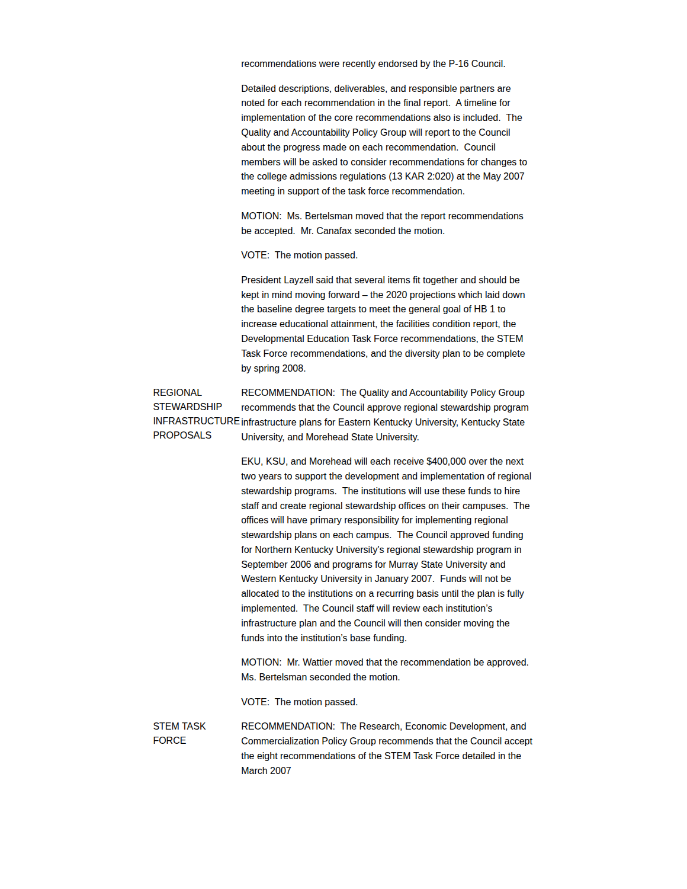recommendations were recently endorsed by the P-16 Council.
Detailed descriptions, deliverables, and responsible partners are noted for each recommendation in the final report. A timeline for implementation of the core recommendations also is included. The Quality and Accountability Policy Group will report to the Council about the progress made on each recommendation. Council members will be asked to consider recommendations for changes to the college admissions regulations (13 KAR 2:020) at the May 2007 meeting in support of the task force recommendation.
MOTION: Ms. Bertelsman moved that the report recommendations be accepted. Mr. Canafax seconded the motion.
VOTE: The motion passed.
President Layzell said that several items fit together and should be kept in mind moving forward – the 2020 projections which laid down the baseline degree targets to meet the general goal of HB 1 to increase educational attainment, the facilities condition report, the Developmental Education Task Force recommendations, the STEM Task Force recommendations, and the diversity plan to be complete by spring 2008.
Regional Stewardship Infrastructure Proposals
RECOMMENDATION: The Quality and Accountability Policy Group recommends that the Council approve regional stewardship program infrastructure plans for Eastern Kentucky University, Kentucky State University, and Morehead State University.
EKU, KSU, and Morehead will each receive $400,000 over the next two years to support the development and implementation of regional stewardship programs. The institutions will use these funds to hire staff and create regional stewardship offices on their campuses. The offices will have primary responsibility for implementing regional stewardship plans on each campus. The Council approved funding for Northern Kentucky University's regional stewardship program in September 2006 and programs for Murray State University and Western Kentucky University in January 2007. Funds will not be allocated to the institutions on a recurring basis until the plan is fully implemented. The Council staff will review each institution’s infrastructure plan and the Council will then consider moving the funds into the institution’s base funding.
MOTION: Mr. Wattier moved that the recommendation be approved. Ms. Bertelsman seconded the motion.
VOTE: The motion passed.
STEM Task Force
RECOMMENDATION: The Research, Economic Development, and Commercialization Policy Group recommends that the Council accept the eight recommendations of the STEM Task Force detailed in the March 2007